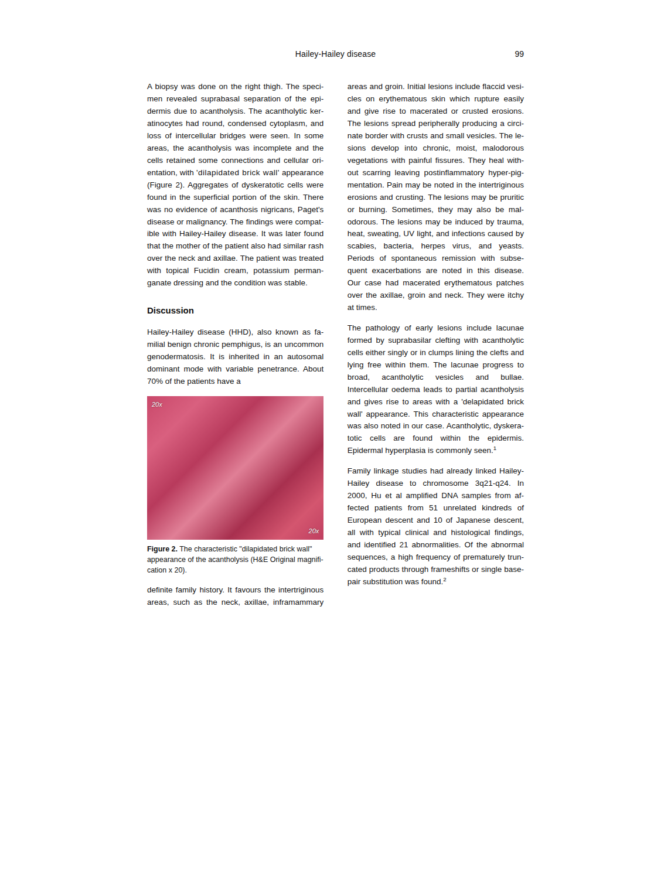Hailey-Hailey disease 99
A biopsy was done on the right thigh. The specimen revealed suprabasal separation of the epidermis due to acantholysis. The acantholytic keratinocytes had round, condensed cytoplasm, and loss of intercellular bridges were seen. In some areas, the acantholysis was incomplete and the cells retained some connections and cellular orientation, with 'dilapidated brick wall' appearance (Figure 2). Aggregates of dyskeratotic cells were found in the superficial portion of the skin. There was no evidence of acanthosis nigricans, Paget's disease or malignancy. The findings were compatible with Hailey-Hailey disease. It was later found that the mother of the patient also had similar rash over the neck and axillae. The patient was treated with topical Fucidin cream, potassium permanganate dressing and the condition was stable.
Discussion
Hailey-Hailey disease (HHD), also known as familial benign chronic pemphigus, is an uncommon genodermatosis. It is inherited in an autosomal dominant mode with variable penetrance. About 70% of the patients have a
Figure 2. The characteristic "dilapidated brick wall" appearance of the acantholysis (H&E Original magnification x 20).
definite family history. It favours the intertriginous areas, such as the neck, axillae, inframammary areas and groin. Initial lesions include flaccid vesicles on erythematous skin which rupture easily and give rise to macerated or crusted erosions. The lesions spread peripherally producing a circinate border with crusts and small vesicles. The lesions develop into chronic, moist, malodorous vegetations with painful fissures. They heal without scarring leaving postinflammatory hyper-pigmentation. Pain may be noted in the intertriginous erosions and crusting. The lesions may be pruritic or burning. Sometimes, they may also be malodorous. The lesions may be induced by trauma, heat, sweating, UV light, and infections caused by scabies, bacteria, herpes virus, and yeasts. Periods of spontaneous remission with subsequent exacerbations are noted in this disease. Our case had macerated erythematous patches over the axillae, groin and neck. They were itchy at times.
The pathology of early lesions include lacunae formed by suprabasilar clefting with acantholytic cells either singly or in clumps lining the clefts and lying free within them. The lacunae progress to broad, acantholytic vesicles and bullae. Intercellular oedema leads to partial acantholysis and gives rise to areas with a 'delapidated brick wall' appearance. This characteristic appearance was also noted in our case. Acantholytic, dyskeratotic cells are found within the epidermis. Epidermal hyperplasia is commonly seen.1
Family linkage studies had already linked Hailey-Hailey disease to chromosome 3q21-q24. In 2000, Hu et al amplified DNA samples from affected patients from 51 unrelated kindreds of European descent and 10 of Japanese descent, all with typical clinical and histological findings, and identified 21 abnormalities. Of the abnormal sequences, a high frequency of prematurely truncated products through frameshifts or single base-pair substitution was found.2